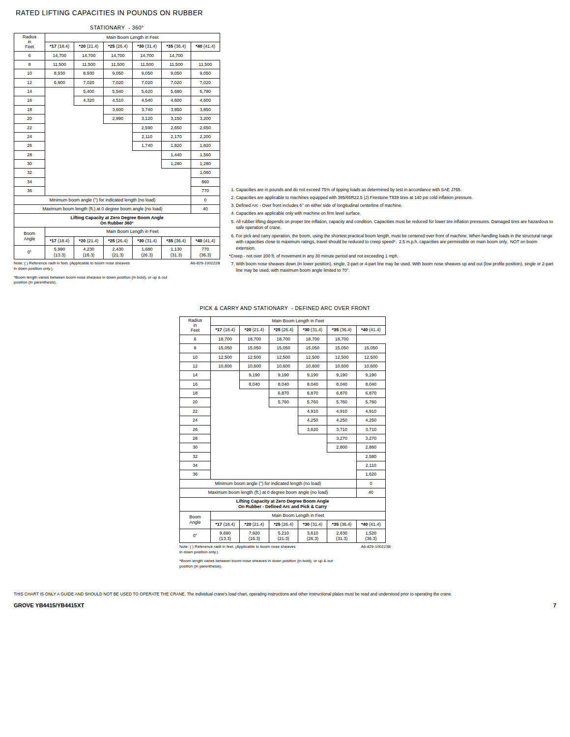RATED LIFTING CAPACITIES IN POUNDS ON RUBBER
STATIONARY - 360°
| Radius in Feet | Main Boom Length in Feet |
| *17 (18.4) | *20 (21.4) | *25 (26.4) | *30 (31.4) | *35 (36.4) | *40 (41.4) |
| 6 | 14,700 | 14,700 | 14,700 | 14,700 | 14,700 | |
| 8 | 11,500 | 11,500 | 11,500 | 11,500 | 11,500 | 11,500 |
| 10 | 8,930 | 8,930 | 9,050 | 9,050 | 9,050 | 9,050 |
| 12 | 6,900 | 7,020 | 7,020 | 7,020 | 7,020 | 7,020 |
| 14 | | 5,400 | 5,540 | 5,620 | 5,680 | 5,780 |
| 16 | | 4,320 | 4,510 | 4,540 | 4,600 | 4,600 |
| 18 | | | 3,600 | 3,740 | 3,850 | 3,850 |
| 20 | | | 2,990 | 3,120 | 3,150 | 3,200 |
| 22 | | | | 2,590 | 2,650 | 2,650 |
| 24 | | | | 2,110 | 2,170 | 2,200 |
| 26 | | | | 1,740 | 1,820 | 1,820 |
| 28 | | | | | 1,440 | 1,560 |
| 30 | | | | | 1,280 | 1,280 |
| 32 | | | | | | 1,060 |
| 34 | | | | | | 860 |
| 36 | | | | | | 770 |
| Minimum boom angle (°) for indicated length (no load) | 0 |
| Maximum boom length (ft.) at 0 degree boom angle (no load) | 40 |
| Lifting Capacity at Zero Degree Boom Angle On Rubber 360° |
| Boom Angle | Main Boom Length in Feet |
| *17 (18.4) | *20 (21.4) | *25 (26.4) | *30 (31.4) | *35 (36.4) | *40 (41.4) |
| 0° | 5,990 (13.3) | 4,230 (16.3) | 2,430 (21.3) | 1,680 (26.3) | 1,130 (31.3) | 770 (36.3) |
A6-829-100222B Note: ( ) Reference radii in feet. (Applicable to boom nose sheaves
in down position only.)
*Boom length varies between boom nose sheaves in down position (in bold), or up & out
position (in parenthesis).
Capacities are in pounds and do not exceed 75% of tipping loads as determined by test in accordance with SAE J765.
Capacities are applicable to machines equipped with 385/65R22.5 (J) Firestone T839 tires at 140 psi cold inflation pressure.
Defined Arc - Over front includes 6° on either side of longitudinal centerline of machine.
Capacities are applicable only with machine on firm level surface.
All rubber lifting depends on proper tire inflation, capacity and condition. Capacities must be reduced for lower tire inflation pressures. Damaged tires are hazardous to safe operation of crane.
For pick and carry operation, the boom, using the shortest practical boom length, must be centered over front of machine. When handling loads in the structural range with capacities close to maximum ratings, travel should be reduced to creep speed*. 2.5 m.p.h. capacities are permissible on main boom only, NOT on boom extension.
*Creep - not over 200 ft. of movement in any 30 minute period and not exceeding 1 mph.
With boom nose sheaves down (in lower position), single, 2-part or 4-part line may be used. With boom nose sheaves up and out (low profile position), single or 2-part line may be used, with maximum boom angle limited to 70°.
PICK & CARRY AND STATIONARY - DEFINED ARC OVER FRONT
| Radius in Feet | Main Boom Length in Feet |
| *17 (18.4) | *20 (21.4) | *25 (26.4) | *30 (31.4) | *35 (36.4) | *40 (41.4) |
| 6 | 18,700 | 18,700 | 18,700 | 18,700 | 18,700 | |
| 8 | 15,050 | 15,050 | 15,050 | 15,050 | 15,050 | 15,050 |
| 10 | 12,500 | 12,500 | 12,500 | 12,500 | 12,500 | 12,500 |
| 12 | 10,600 | 10,600 | 10,600 | 10,600 | 10,600 | 10,600 |
| 14 | | 9,190 | 9,190 | 9,190 | 9,190 | 9,190 |
| 16 | | 8,040 | 8,040 | 8,040 | 8,040 | 8,040 |
| 18 | | | 6,870 | 6,870 | 6,870 | 6,870 |
| 20 | | | 5,760 | 5,760 | 5,760 | 5,760 |
| 22 | | | | 4,910 | 4,910 | 4,910 |
| 24 | | | | 4,250 | 4,250 | 4,250 |
| 26 | | | | 3,620 | 3,710 | 3,710 |
| 28 | | | | | 3,270 | 3,270 |
| 30 | | | | | 2,800 | 2,880 |
| 32 | | | | | | 2,580 |
| 34 | | | | | | 2,110 |
| 36 | | | | | | 1,620 |
| Minimum boom angle (°) for indicated length (no load) | 0 |
| Maximum boom length (ft.) at 0 degree boom angle (no load) | 40 |
| Lifting Capacity at Zero Degree Boom Angle On Rubber - Defined Arc and Pick & Carry |
| Boom Angle | Main Boom Length in Feet |
| *17 (18.4) | *20 (21.4) | *25 (26.4) | *30 (31.4) | *35 (36.4) | *40 (41.4) |
| 0° | 9,690 (13.3) | 7,920 (16.3) | 5,210 (21.3) | 3,610 (26.3) | 2,630 (31.3) | 1,520 (36.3) |
A6-829-100223B Note: ( ) Reference radii in feet. (Applicable to boom nose sheaves
in down position only.)
*Boom length varies between boom nose sheaves in down position (in bold), or up & out
position (in parenthesis).
THIS CHART IS ONLY A GUIDE AND SHOULD NOT BE USED TO OPERATE THE CRANE. The individual crane's load chart, operating instructions and other instructional plates must be read and understood prior to operating the crane.
GROVE YB4415/YB4415XT
7